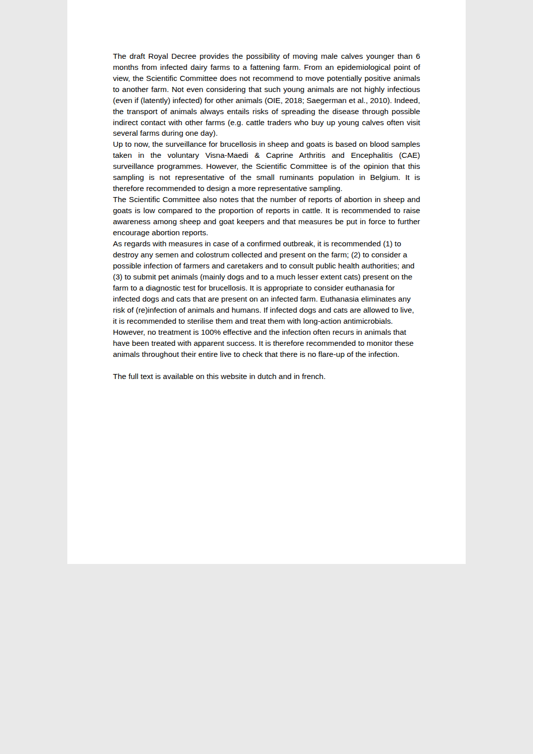The draft Royal Decree provides the possibility of moving male calves younger than 6 months from infected dairy farms to a fattening farm. From an epidemiological point of view, the Scientific Committee does not recommend to move potentially positive animals to another farm. Not even considering that such young animals are not highly infectious (even if (latently) infected) for other animals (OIE, 2018; Saegerman et al., 2010). Indeed, the transport of animals always entails risks of spreading the disease through possible indirect contact with other farms (e.g. cattle traders who buy up young calves often visit several farms during one day).
Up to now, the surveillance for brucellosis in sheep and goats is based on blood samples taken in the voluntary Visna-Maedi & Caprine Arthritis and Encephalitis (CAE) surveillance programmes. However, the Scientific Committee is of the opinion that this sampling is not representative of the small ruminants population in Belgium. It is therefore recommended to design a more representative sampling.
The Scientific Committee also notes that the number of reports of abortion in sheep and goats is low compared to the proportion of reports in cattle. It is recommended to raise awareness among sheep and goat keepers and that measures be put in force to further encourage abortion reports.
As regards with measures in case of a confirmed outbreak, it is recommended (1) to destroy any semen and colostrum collected and present on the farm; (2) to consider a possible infection of farmers and caretakers and to consult public health authorities; and (3) to submit pet animals (mainly dogs and to a much lesser extent cats) present on the farm to a diagnostic test for brucellosis. It is appropriate to consider euthanasia for infected dogs and cats that are present on an infected farm. Euthanasia eliminates any risk of (re)infection of animals and humans. If infected dogs and cats are allowed to live, it is recommended to sterilise them and treat them with long-action antimicrobials. However, no treatment is 100% effective and the infection often recurs in animals that have been treated with apparent success. It is therefore recommended to monitor these animals throughout their entire live to check that there is no flare-up of the infection.
The full text is available on this website in dutch and in french.